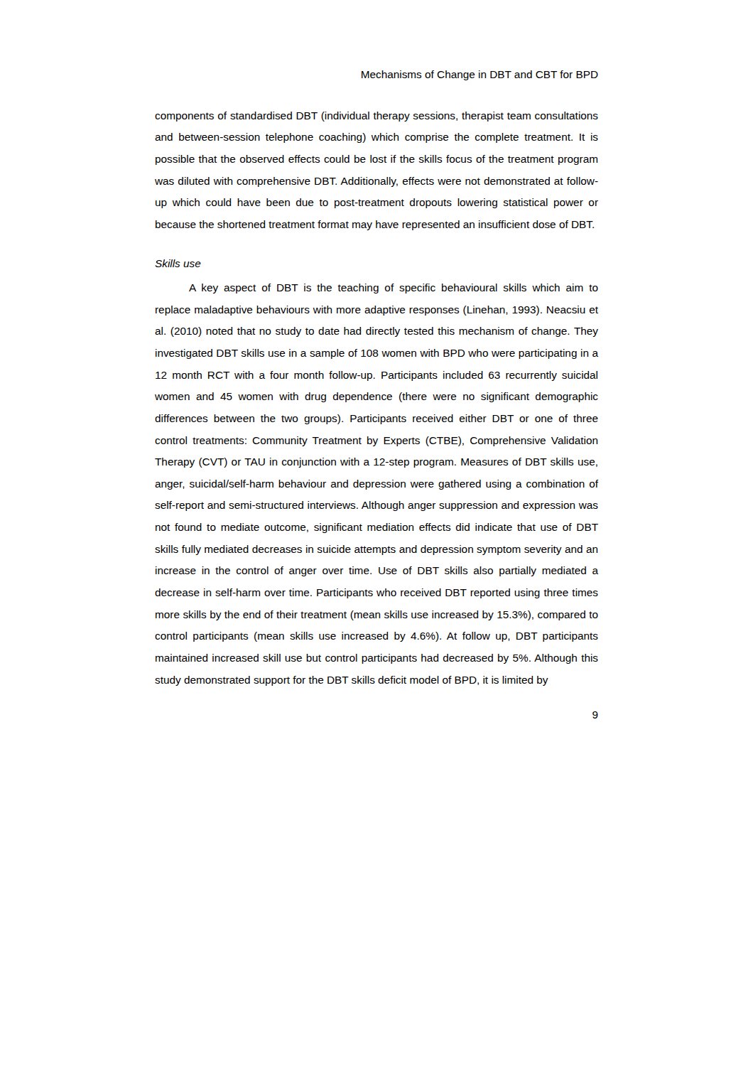Mechanisms of Change in DBT and CBT for BPD
components of standardised DBT (individual therapy sessions, therapist team consultations and between-session telephone coaching) which comprise the complete treatment. It is possible that the observed effects could be lost if the skills focus of the treatment program was diluted with comprehensive DBT. Additionally, effects were not demonstrated at follow-up which could have been due to post-treatment dropouts lowering statistical power or because the shortened treatment format may have represented an insufficient dose of DBT.
Skills use
A key aspect of DBT is the teaching of specific behavioural skills which aim to replace maladaptive behaviours with more adaptive responses (Linehan, 1993). Neacsiu et al. (2010) noted that no study to date had directly tested this mechanism of change. They investigated DBT skills use in a sample of 108 women with BPD who were participating in a 12 month RCT with a four month follow-up. Participants included 63 recurrently suicidal women and 45 women with drug dependence (there were no significant demographic differences between the two groups). Participants received either DBT or one of three control treatments: Community Treatment by Experts (CTBE), Comprehensive Validation Therapy (CVT) or TAU in conjunction with a 12-step program. Measures of DBT skills use, anger, suicidal/self-harm behaviour and depression were gathered using a combination of self-report and semi-structured interviews. Although anger suppression and expression was not found to mediate outcome, significant mediation effects did indicate that use of DBT skills fully mediated decreases in suicide attempts and depression symptom severity and an increase in the control of anger over time. Use of DBT skills also partially mediated a decrease in self-harm over time. Participants who received DBT reported using three times more skills by the end of their treatment (mean skills use increased by 15.3%), compared to control participants (mean skills use increased by 4.6%). At follow up, DBT participants maintained increased skill use but control participants had decreased by 5%. Although this study demonstrated support for the DBT skills deficit model of BPD, it is limited by
9